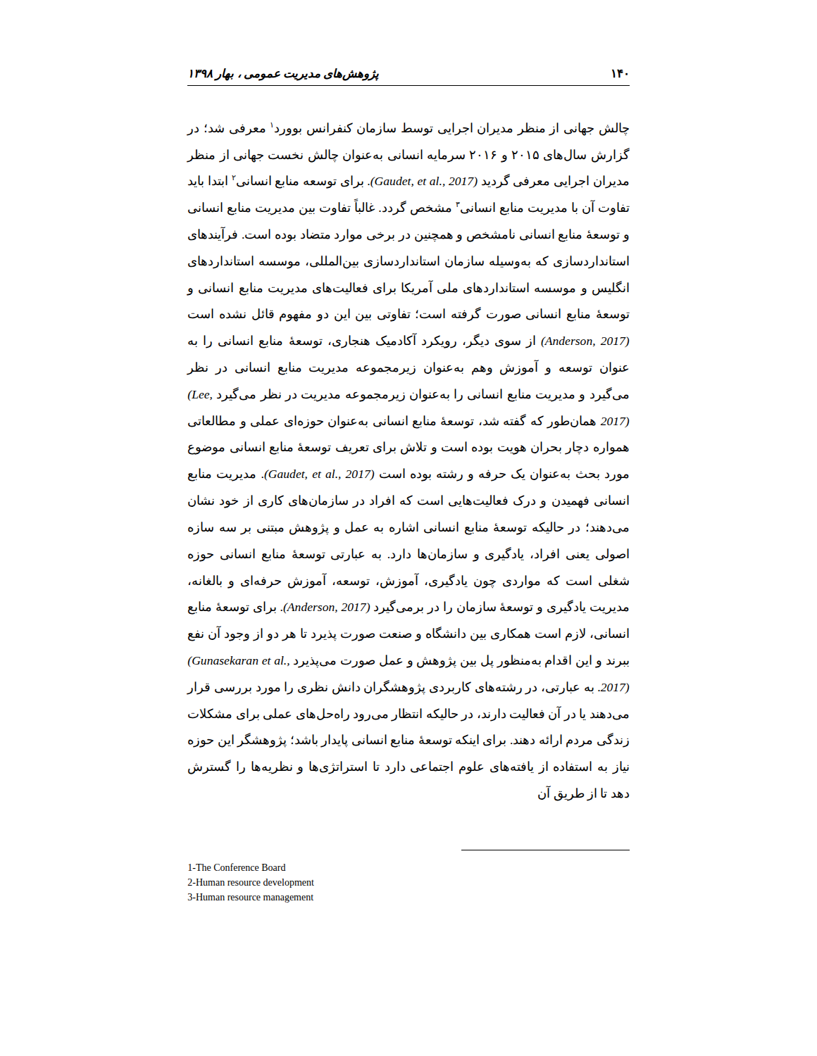۱۴۰
پژوهش‌های مدیریت عمومی ، بهار ۱۳۹۸
چالش جهانی از منظر مدیران اجرایی توسط سازمان کنفرانس بوورد۱ معرفی شد؛ در گزارش سال‌های ۲۰۱۵ و ۲۰۱۶ سرمایه انسانی به‌عنوان چالش نخست جهانی از منظر مدیران اجرایی معرفی گردید (Gaudet, et al., 2017). برای توسعه منابع انسانی۲ ابتدا باید تفاوت آن با مدیریت منابع انسانی۳ مشخص گردد. غالباً تفاوت بین مدیریت منابع انسانی و توسعهٔ منابع انسانی نامشخص و همچنین در برخی موارد متضاد بوده است. فرآیندهای استانداردسازی که به‌وسیله سازمان استانداردسازی بین‌المللی، موسسه استانداردهای انگلیس و موسسه استانداردهای ملی آمریکا برای فعالیت‌های مدیریت منابع انسانی و توسعهٔ منابع انسانی صورت گرفته است؛ تفاوتی بین این دو مفهوم قائل نشده است (Anderson, 2017) از سوی دیگر، رویکرد آکادمیک هنجاری، توسعهٔ منابع انسانی را به عنوان توسعه و آموزش وهم به‌عنوان زیرمجموعه مدیریت منابع انسانی در نظر می‌گیرد و مدیریت منابع انسانی را به‌عنوان زیرمجموعه مدیریت در نظر می‌گیرد (Lee, 2017) همان‌طور که گفته شد، توسعهٔ منابع انسانی به‌عنوان حوزه‌ای عملی و مطالعاتی همواره دچار بحران هویت بوده است و تلاش برای تعریف توسعهٔ منابع انسانی موضوع مورد بحث به‌عنوان یک حرفه و رشته بوده است (Gaudet, et al., 2017). مدیریت منابع انسانی فهمیدن و درک فعالیت‌هایی است که افراد در سازمان‌های کاری از خود نشان می‌دهند؛ در حالیکه توسعهٔ منابع انسانی اشاره به عمل و پژوهش مبتنی بر سه سازه اصولی یعنی افراد، یادگیری و سازمان‌ها دارد. به عبارتی توسعهٔ منابع انسانی حوزه شغلی است که مواردی چون یادگیری، آموزش، توسعه، آموزش حرفه‌ای و بالغانه، مدیریت یادگیری و توسعهٔ سازمان را در برمی‌گیرد (Anderson, 2017). برای توسعهٔ منابع انسانی، لازم است همکاری بین دانشگاه و صنعت صورت پذیرد تا هر دو از وجود آن نفع ببرند و این اقدام به‌منظور پل بین پژوهش و عمل صورت می‌پذیرد (Gunasekaran et al., 2017). به عبارتی، در رشته‌های کاربردی پژوهشگران دانش نظری را مورد بررسی قرار می‌دهند یا در آن فعالیت دارند، در حالیکه انتظار می‌رود راه‌حل‌های عملی برای مشکلات زندگی مردم ارائه دهند. برای اینکه توسعهٔ منابع انسانی پایدار باشد؛ پژوهشگر این حوزه نیاز به استفاده از یافته‌های علوم اجتماعی دارد تا استراتژی‌ها و نظریه‌ها را گسترش دهد تا از طریق آن
1-The Conference Board
2-Human resource development
3-Human resource management